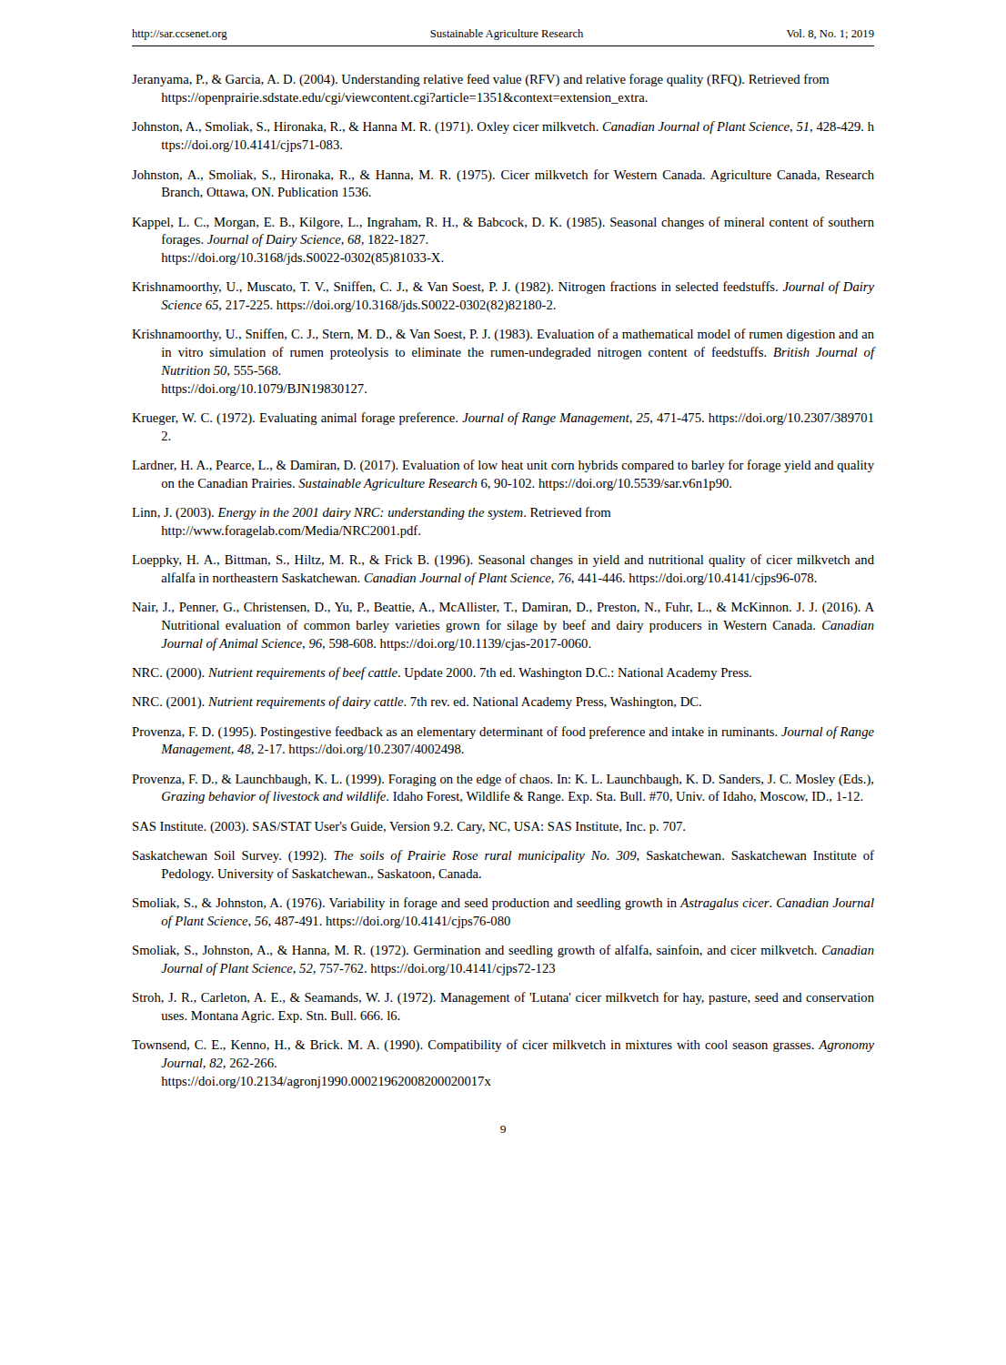http://sar.ccsenet.org Sustainable Agriculture Research Vol. 8, No. 1; 2019
Jeranyama, P., & Garcia, A. D. (2004). Understanding relative feed value (RFV) and relative forage quality (RFQ). Retrieved from https://openprairie.sdstate.edu/cgi/viewcontent.cgi?article=1351&context=extension_extra.
Johnston, A., Smoliak, S., Hironaka, R., & Hanna M. R. (1971). Oxley cicer milkvetch. Canadian Journal of Plant Science, 51, 428-429. https://doi.org/10.4141/cjps71-083.
Johnston, A., Smoliak, S., Hironaka, R., & Hanna, M. R. (1975). Cicer milkvetch for Western Canada. Agriculture Canada, Research Branch, Ottawa, ON. Publication 1536.
Kappel, L. C., Morgan, E. B., Kilgore, L., Ingraham, R. H., & Babcock, D. K. (1985). Seasonal changes of mineral content of southern forages. Journal of Dairy Science, 68, 1822-1827. https://doi.org/10.3168/jds.S0022-0302(85)81033-X.
Krishnamoorthy, U., Muscato, T. V., Sniffen, C. J., & Van Soest, P. J. (1982). Nitrogen fractions in selected feedstuffs. Journal of Dairy Science 65, 217-225. https://doi.org/10.3168/jds.S0022-0302(82)82180-2.
Krishnamoorthy, U., Sniffen, C. J., Stern, M. D., & Van Soest, P. J. (1983). Evaluation of a mathematical model of rumen digestion and an in vitro simulation of rumen proteolysis to eliminate the rumen-undegraded nitrogen content of feedstuffs. British Journal of Nutrition 50, 555-568. https://doi.org/10.1079/BJN19830127.
Krueger, W. C. (1972). Evaluating animal forage preference. Journal of Range Management, 25, 471-475. https://doi.org/10.2307/3897012.
Lardner, H. A., Pearce, L., & Damiran, D. (2017). Evaluation of low heat unit corn hybrids compared to barley for forage yield and quality on the Canadian Prairies. Sustainable Agriculture Research 6, 90-102. https://doi.org/10.5539/sar.v6n1p90.
Linn, J. (2003). Energy in the 2001 dairy NRC: understanding the system. Retrieved from http://www.foragelab.com/Media/NRC2001.pdf.
Loeppky, H. A., Bittman, S., Hiltz, M. R., & Frick B. (1996). Seasonal changes in yield and nutritional quality of cicer milkvetch and alfalfa in northeastern Saskatchewan. Canadian Journal of Plant Science, 76, 441-446. https://doi.org/10.4141/cjps96-078.
Nair, J., Penner, G., Christensen, D., Yu, P., Beattie, A., McAllister, T., Damiran, D., Preston, N., Fuhr, L., & McKinnon. J. J. (2016). A Nutritional evaluation of common barley varieties grown for silage by beef and dairy producers in Western Canada. Canadian Journal of Animal Science, 96, 598-608. https://doi.org/10.1139/cjas-2017-0060.
NRC. (2000). Nutrient requirements of beef cattle. Update 2000. 7th ed. Washington D.C.: National Academy Press.
NRC. (2001). Nutrient requirements of dairy cattle. 7th rev. ed. National Academy Press, Washington, DC.
Provenza, F. D. (1995). Postingestive feedback as an elementary determinant of food preference and intake in ruminants. Journal of Range Management, 48, 2-17. https://doi.org/10.2307/4002498.
Provenza, F. D., & Launchbaugh, K. L. (1999). Foraging on the edge of chaos. In: K. L. Launchbaugh, K. D. Sanders, J. C. Mosley (Eds.), Grazing behavior of livestock and wildlife. Idaho Forest, Wildlife & Range. Exp. Sta. Bull. #70, Univ. of Idaho, Moscow, ID., 1-12.
SAS Institute. (2003). SAS/STAT User's Guide, Version 9.2. Cary, NC, USA: SAS Institute, Inc. p. 707.
Saskatchewan Soil Survey. (1992). The soils of Prairie Rose rural municipality No. 309, Saskatchewan. Saskatchewan Institute of Pedology. University of Saskatchewan., Saskatoon, Canada.
Smoliak, S., & Johnston, A. (1976). Variability in forage and seed production and seedling growth in Astragalus cicer. Canadian Journal of Plant Science, 56, 487-491. https://doi.org/10.4141/cjps76-080
Smoliak, S., Johnston, A., & Hanna, M. R. (1972). Germination and seedling growth of alfalfa, sainfoin, and cicer milkvetch. Canadian Journal of Plant Science, 52, 757-762. https://doi.org/10.4141/cjps72-123
Stroh, J. R., Carleton, A. E., & Seamands, W. J. (1972). Management of 'Lutana' cicer milkvetch for hay, pasture, seed and conservation uses. Montana Agric. Exp. Stn. Bull. 666. l6.
Townsend, C. E., Kenno, H., & Brick. M. A. (1990). Compatibility of cicer milkvetch in mixtures with cool season grasses. Agronomy Journal, 82, 262-266. https://doi.org/10.2134/agronj1990.00021962008200020017x
9